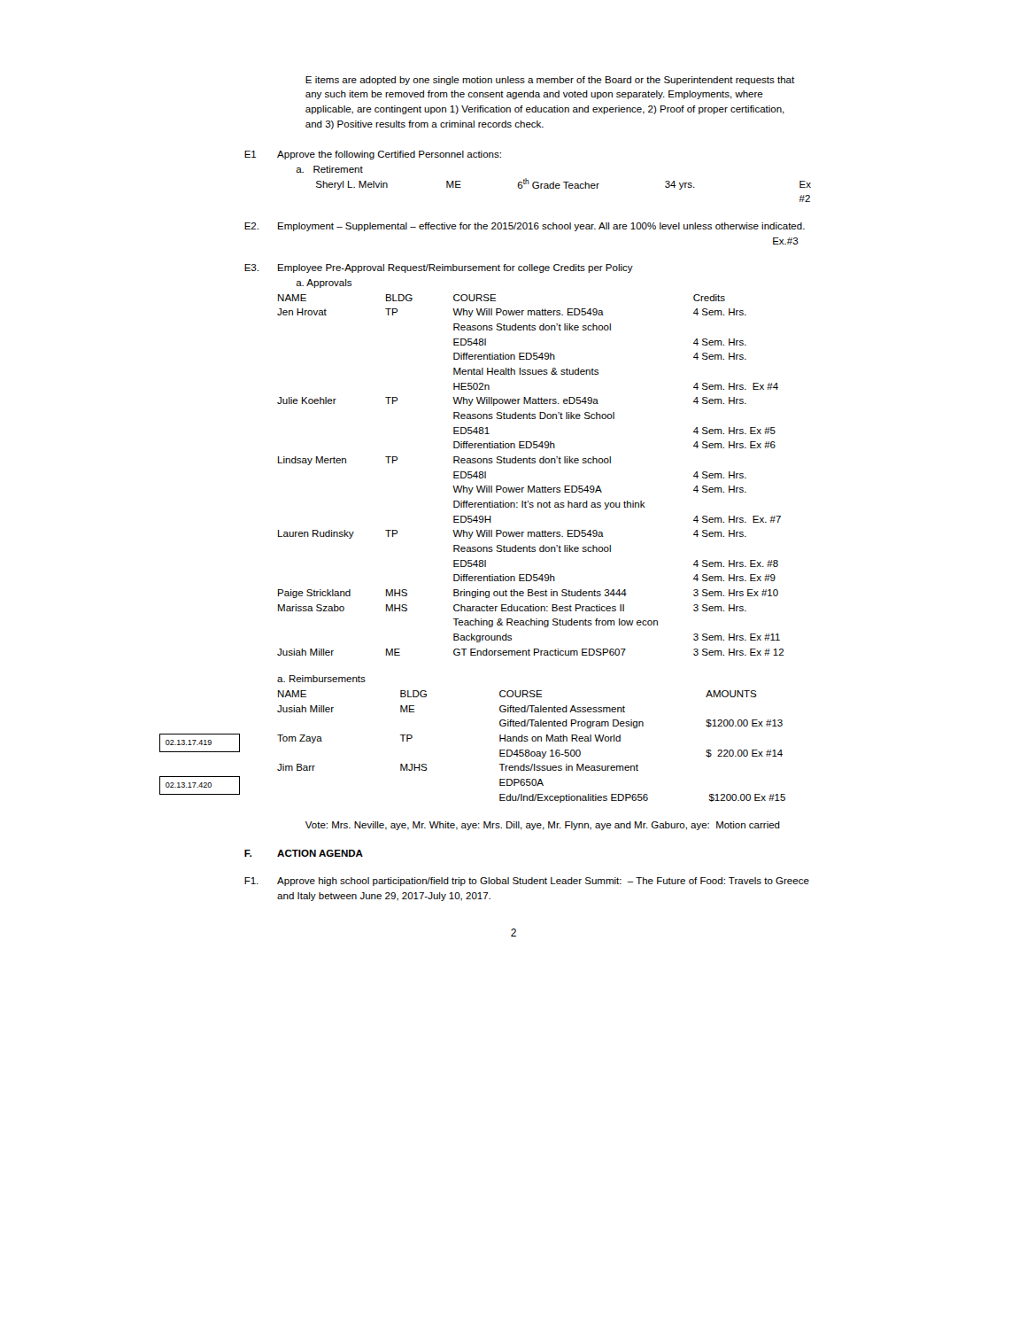E items are adopted by one single motion unless a member of the Board or the Superintendent requests that any such item be removed from the consent agenda and voted upon separately. Employments, where applicable, are contingent upon 1) Verification of education and experience, 2) Proof of proper certification, and 3) Positive results from a criminal records check.
E1
Approve the following Certified Personnel actions:
a. Retirement
| Sheryl L. Melvin | ME | 6 th Grade Teacher | 34 yrs. | Ex #2 |
E2.
Employment – Supplemental – effective for the 2015/2016 school year. All are 100% level unless otherwise indicated.
Ex.#3
E3.
Employee Pre-Approval Request/Reimbursement for college Credits per Policy
a. Approvals
| NAME | BLDG | COURSE | Credits |
| Jen Hrovat | TP | Why Will Power matters. ED549a | 4 Sem. Hrs. |
| | | Reasons Students don’t like school | |
| | | ED548l | 4 Sem. Hrs. |
| | | Differentiation ED549h | 4 Sem. Hrs. |
| | | Mental Health Issues & students | |
| | | HE502n | 4 Sem. Hrs. Ex #4 |
| Julie Koehler | TP | Why Willpower Matters. eD549a | 4 Sem. Hrs. |
| | | Reasons Students Don’t like School | |
| | | ED5481 | 4 Sem. Hrs. Ex #5 |
| | | Differentiation ED549h | 4 Sem. Hrs. Ex #6 |
| Lindsay Merten | TP | Reasons Students don’t like school | |
| | | ED548l | 4 Sem. Hrs. |
| | | Why Will Power Matters ED549A | 4 Sem. Hrs. |
| | | Differentiation: It’s not as hard as you think | |
| | | ED549H | 4 Sem. Hrs. Ex. #7 |
| Lauren Rudinsky | TP | Why Will Power matters. ED549a | 4 Sem. Hrs. |
| | | Reasons Students don’t like school | |
| | | ED548l | 4 Sem. Hrs. Ex. #8 |
| | | Differentiation ED549h | 4 Sem. Hrs. Ex #9 |
| Paige Strickland | MHS | Bringing out the Best in Students 3444 | 3 Sem. Hrs Ex #10 |
| Marissa Szabo | MHS | Character Education: Best Practices II | 3 Sem. Hrs. |
| | | Teaching & Reaching Students from low econ | |
| | | Backgrounds | 3 Sem. Hrs. Ex #11 |
| Jusiah Miller | ME | GT Endorsement Practicum EDSP607 | 3 Sem. Hrs. Ex # 12 |
a. Reimbursements
| NAME | BLDG | COURSE | AMOUNTS |
| Jusiah Miller | ME | Gifted/Talented Assessment | |
| | | Gifted/Talented Program Design | $1200.00 Ex #13 |
| Tom Zaya | TP | Hands on Math Real World | |
| | | ED458oay 16-500 | $ 220.00 Ex #14 |
| Jim Barr | MJHS | Trends/Issues in Measurement | |
| | | EDP650A | |
| | | Edu/Ind/Exceptionalities EDP656 | $1200.00 Ex #15 |
Vote: Mrs. Neville, aye, Mr. White, aye: Mrs. Dill, aye, Mr. Flynn, aye and Mr. Gaburo, aye: Motion carried
02.13.17.419
F.
ACTION AGENDA
02.13.17.420
F1.
Approve high school participation/field trip to Global Student Leader Summit: – The Future of Food: Travels to Greece and Italy between June 29, 2017-July 10, 2017.
2